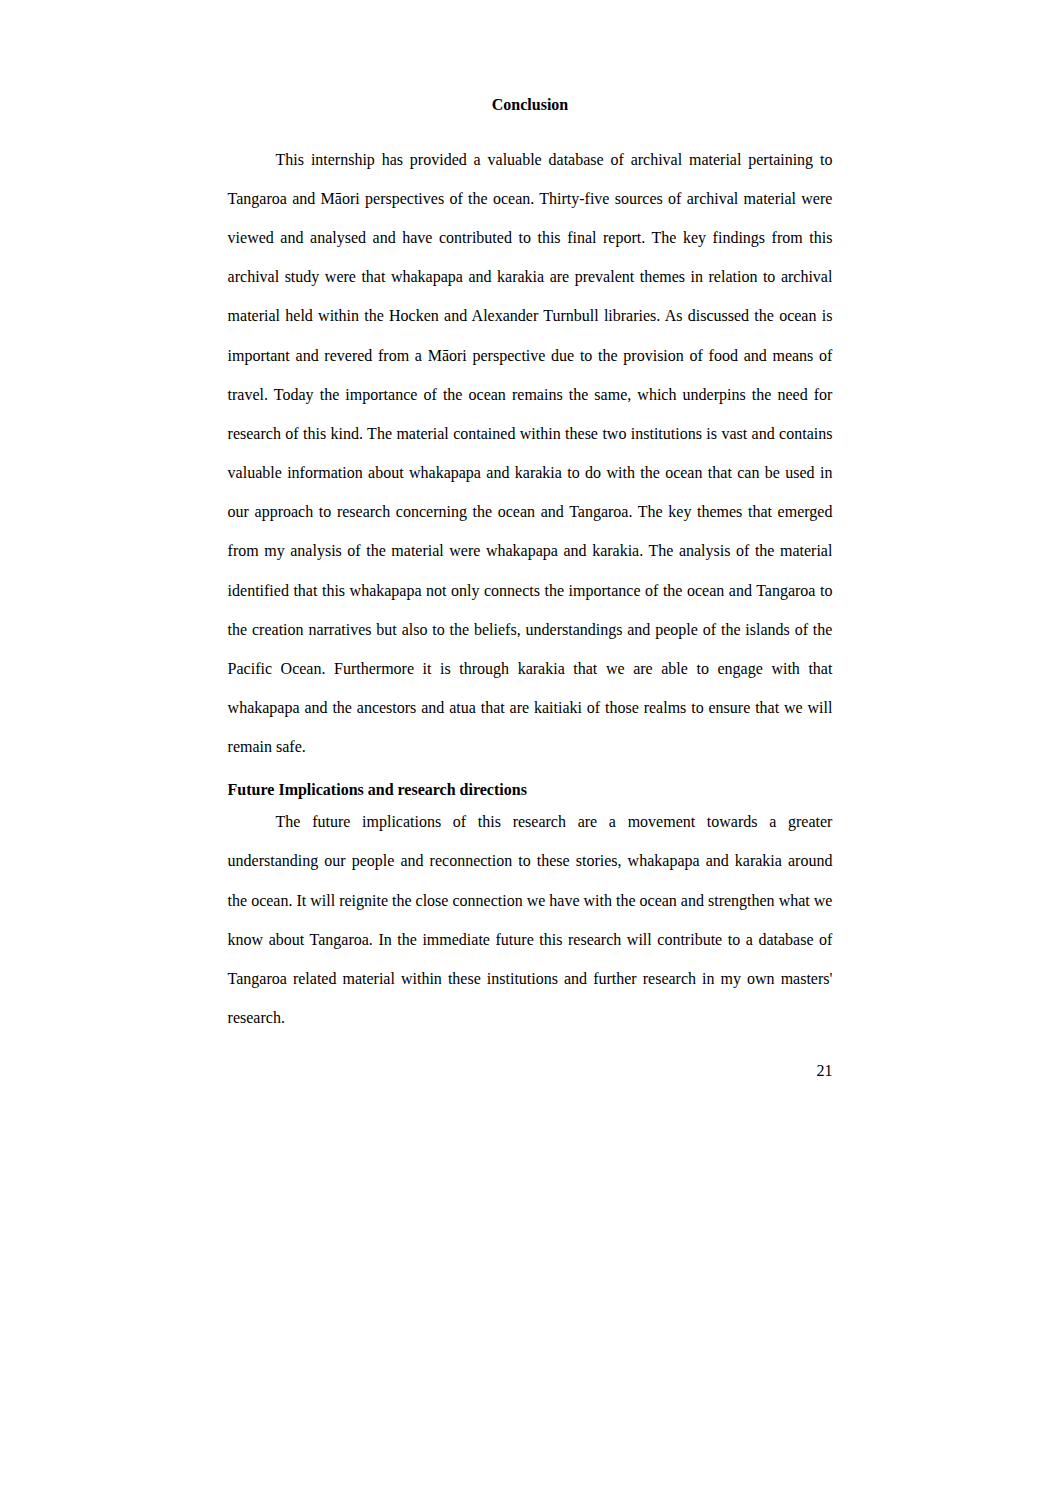Conclusion
This internship has provided a valuable database of archival material pertaining to Tangaroa and Māori perspectives of the ocean. Thirty-five sources of archival material were viewed and analysed and have contributed to this final report. The key findings from this archival study were that whakapapa and karakia are prevalent themes in relation to archival material held within the Hocken and Alexander Turnbull libraries. As discussed the ocean is important and revered from a Māori perspective due to the provision of food and means of travel. Today the importance of the ocean remains the same, which underpins the need for research of this kind. The material contained within these two institutions is vast and contains valuable information about whakapapa and karakia to do with the ocean that can be used in our approach to research concerning the ocean and Tangaroa. The key themes that emerged from my analysis of the material were whakapapa and karakia. The analysis of the material identified that this whakapapa not only connects the importance of the ocean and Tangaroa to the creation narratives but also to the beliefs, understandings and people of the islands of the Pacific Ocean. Furthermore it is through karakia that we are able to engage with that whakapapa and the ancestors and atua that are kaitiaki of those realms to ensure that we will remain safe.
Future Implications and research directions
The future implications of this research are a movement towards a greater understanding our people and reconnection to these stories, whakapapa and karakia around the ocean. It will reignite the close connection we have with the ocean and strengthen what we know about Tangaroa. In the immediate future this research will contribute to a database of Tangaroa related material within these institutions and further research in my own masters' research.
21